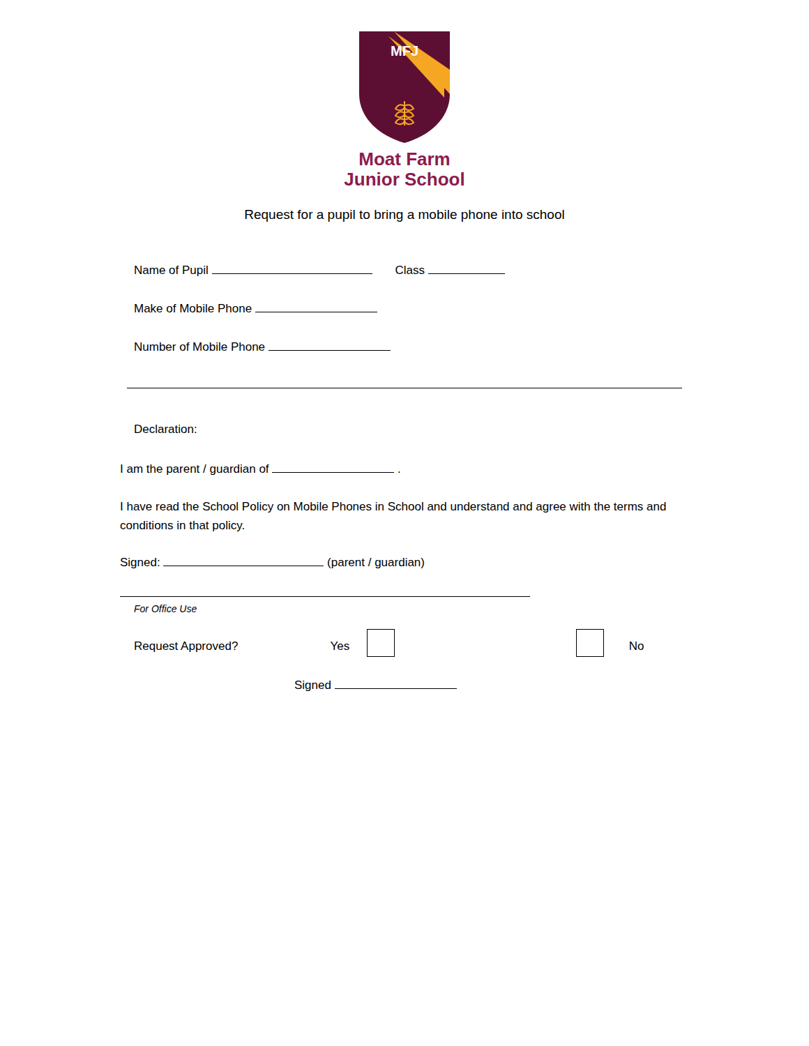MFJ
Moat Farm
Junior School
Request for a pupil to bring a mobile phone into school
Name of Pupil Class
Make of Mobile Phone
Number of Mobile Phone
Declaration:
I am the parent / guardian of .
I have read the School Policy on Mobile Phones in School and understand and agree with the terms and conditions in that policy.
Signed: (parent / guardian)
For Office Use
| Request Approved? | Yes | | | | No |
Signed